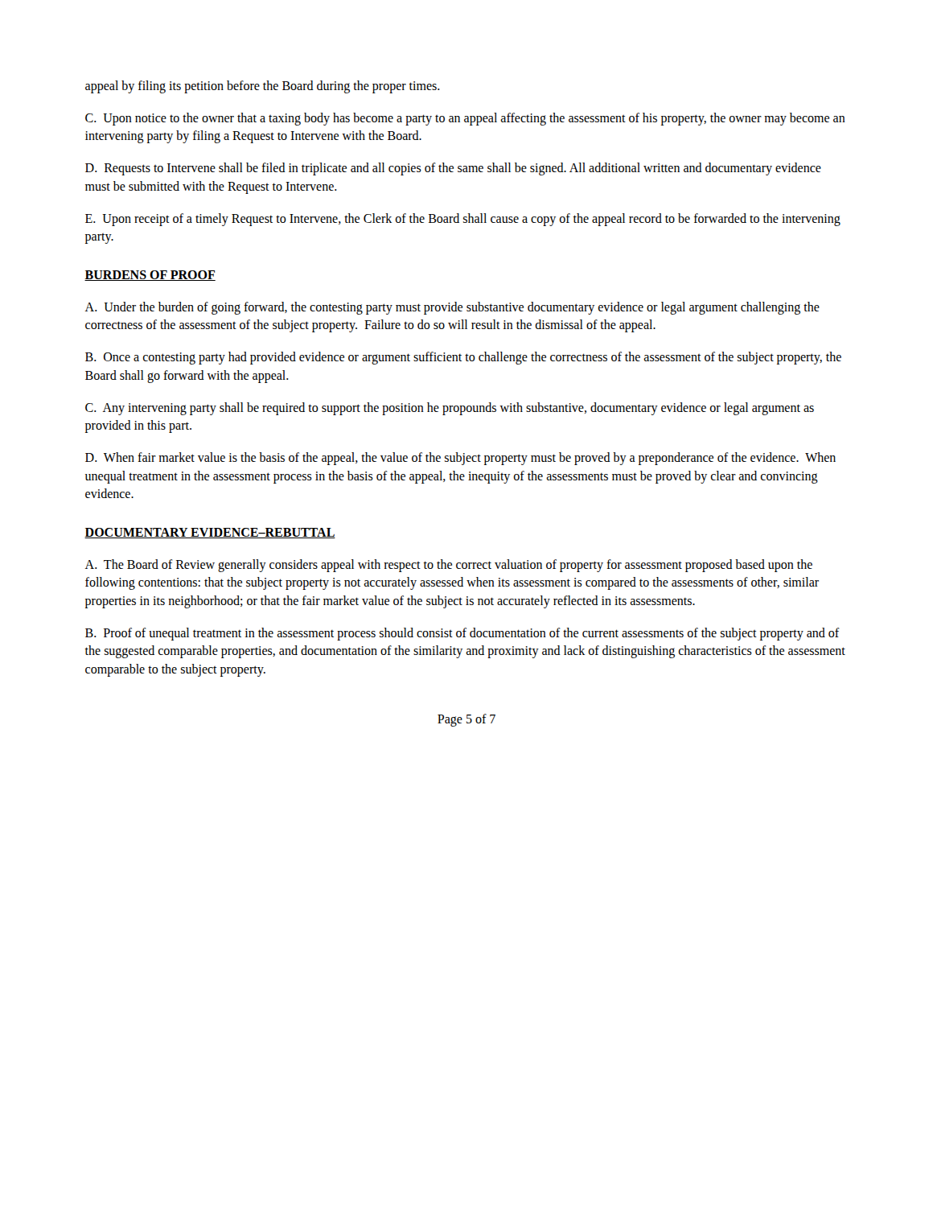appeal by filing its petition before the Board during the proper times.
C. Upon notice to the owner that a taxing body has become a party to an appeal affecting the assessment of his property, the owner may become an intervening party by filing a Request to Intervene with the Board.
D. Requests to Intervene shall be filed in triplicate and all copies of the same shall be signed. All additional written and documentary evidence must be submitted with the Request to Intervene.
E. Upon receipt of a timely Request to Intervene, the Clerk of the Board shall cause a copy of the appeal record to be forwarded to the intervening party.
BURDENS OF PROOF
A. Under the burden of going forward, the contesting party must provide substantive documentary evidence or legal argument challenging the correctness of the assessment of the subject property. Failure to do so will result in the dismissal of the appeal.
B. Once a contesting party had provided evidence or argument sufficient to challenge the correctness of the assessment of the subject property, the Board shall go forward with the appeal.
C. Any intervening party shall be required to support the position he propounds with substantive, documentary evidence or legal argument as provided in this part.
D. When fair market value is the basis of the appeal, the value of the subject property must be proved by a preponderance of the evidence. When unequal treatment in the assessment process in the basis of the appeal, the inequity of the assessments must be proved by clear and convincing evidence.
DOCUMENTARY EVIDENCE–REBUTTAL
A. The Board of Review generally considers appeal with respect to the correct valuation of property for assessment proposed based upon the following contentions: that the subject property is not accurately assessed when its assessment is compared to the assessments of other, similar properties in its neighborhood; or that the fair market value of the subject is not accurately reflected in its assessments.
B. Proof of unequal treatment in the assessment process should consist of documentation of the current assessments of the subject property and of the suggested comparable properties, and documentation of the similarity and proximity and lack of distinguishing characteristics of the assessment comparable to the subject property.
Page 5 of 7